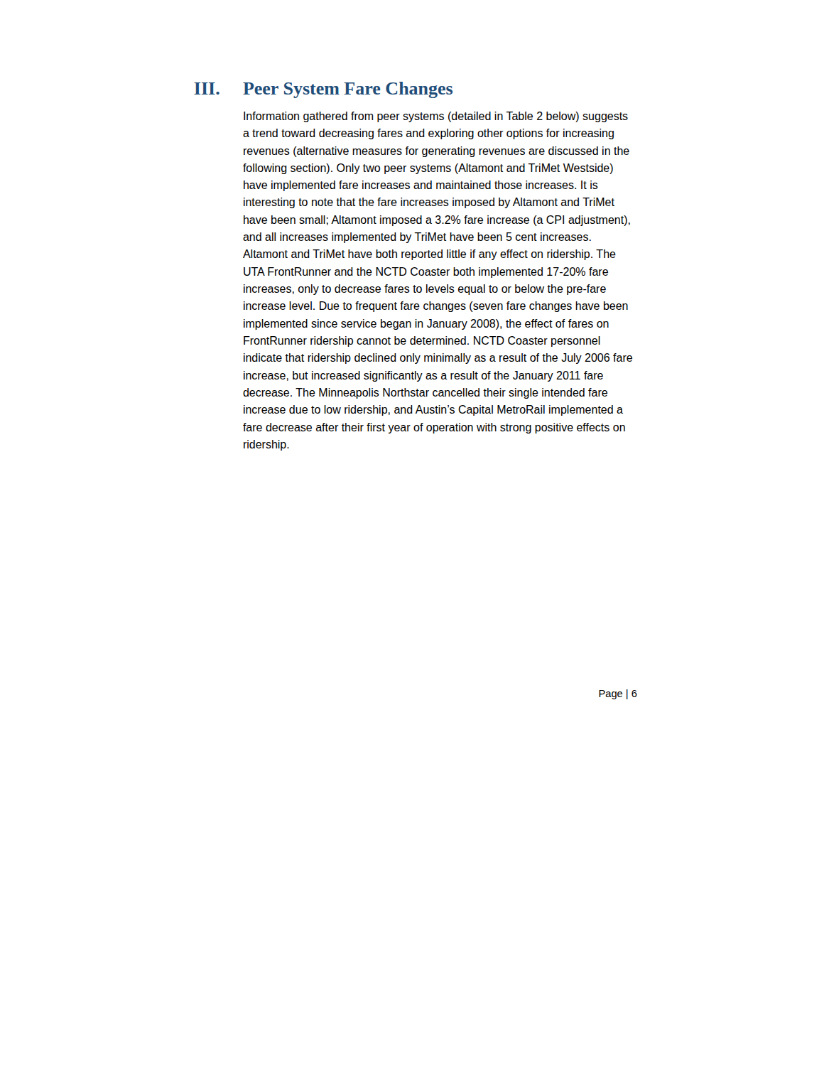III. Peer System Fare Changes
Information gathered from peer systems (detailed in Table 2 below) suggests a trend toward decreasing fares and exploring other options for increasing revenues (alternative measures for generating revenues are discussed in the following section). Only two peer systems (Altamont and TriMet Westside) have implemented fare increases and maintained those increases. It is interesting to note that the fare increases imposed by Altamont and TriMet have been small; Altamont imposed a 3.2% fare increase (a CPI adjustment), and all increases implemented by TriMet have been 5 cent increases. Altamont and TriMet have both reported little if any effect on ridership. The UTA FrontRunner and the NCTD Coaster both implemented 17-20% fare increases, only to decrease fares to levels equal to or below the pre-fare increase level. Due to frequent fare changes (seven fare changes have been implemented since service began in January 2008), the effect of fares on FrontRunner ridership cannot be determined. NCTD Coaster personnel indicate that ridership declined only minimally as a result of the July 2006 fare increase, but increased significantly as a result of the January 2011 fare decrease. The Minneapolis Northstar cancelled their single intended fare increase due to low ridership, and Austin’s Capital MetroRail implemented a fare decrease after their first year of operation with strong positive effects on ridership.
Page | 6